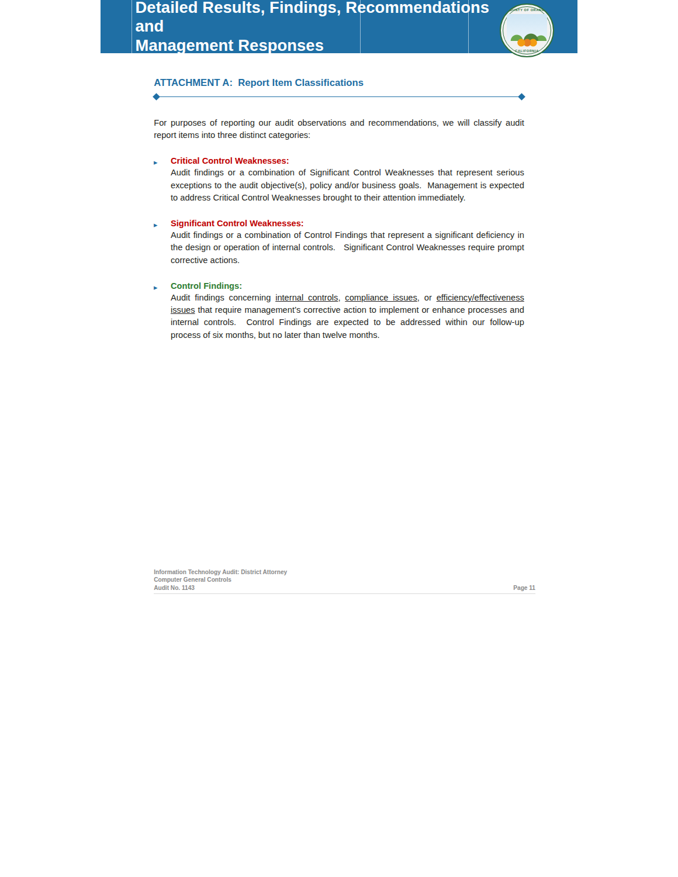Detailed Results, Findings, Recommendations and
Management Responses
COUNTY OF ORANGE
CALIFORNIA
ATTACHMENT A: Report Item Classifications
For purposes of reporting our audit observations and recommendations, we will classify audit report items into three distinct categories:
▸
Critical Control Weaknesses:
Audit findings or a combination of Significant Control Weaknesses that represent serious exceptions to the audit objective(s), policy and/or business goals. Management is expected to address Critical Control Weaknesses brought to their attention immediately.
▸
Significant Control Weaknesses:
Audit findings or a combination of Control Findings that represent a significant deficiency in the design or operation of internal controls. Significant Control Weaknesses require prompt corrective actions.
▸
Control Findings:
Audit findings concerning internal controls, compliance issues, or efficiency/effectiveness issues that require management’s corrective action to implement or enhance processes and internal controls. Control Findings are expected to be addressed within our follow-up process of six months, but no later than twelve months.
Information Technology Audit: District Attorney
Computer General Controls
Audit No. 1143
Page 11